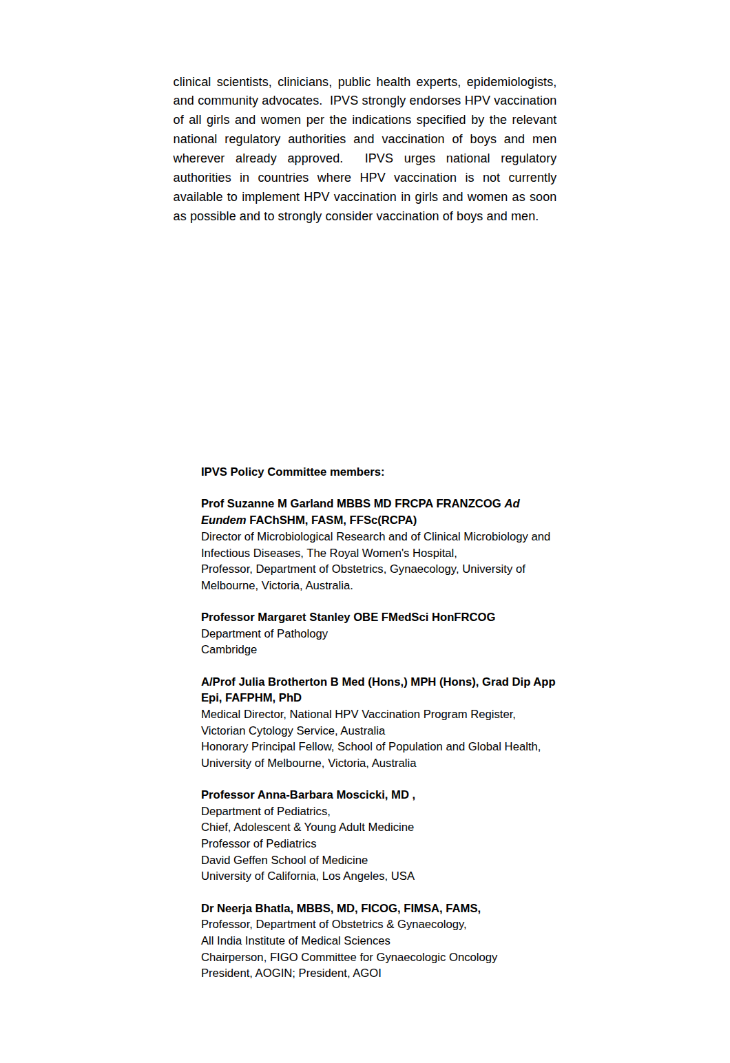clinical scientists, clinicians, public health experts, epidemiologists, and community advocates. IPVS strongly endorses HPV vaccination of all girls and women per the indications specified by the relevant national regulatory authorities and vaccination of boys and men wherever already approved. IPVS urges national regulatory authorities in countries where HPV vaccination is not currently available to implement HPV vaccination in girls and women as soon as possible and to strongly consider vaccination of boys and men.
IPVS Policy Committee members:
Prof Suzanne M Garland MBBS MD FRCPA FRANZCOG Ad Eundem FAChSHM, FASM, FFSc(RCPA) Director of Microbiological Research and of Clinical Microbiology and Infectious Diseases, The Royal Women's Hospital, Professor, Department of Obstetrics, Gynaecology, University of Melbourne, Victoria, Australia.
Professor Margaret Stanley OBE FMedSci HonFRCOG Department of Pathology Cambridge
A/Prof Julia Brotherton B Med (Hons,) MPH (Hons), Grad Dip App Epi, FAFPHM, PhD Medical Director, National HPV Vaccination Program Register, Victorian Cytology Service, Australia Honorary Principal Fellow, School of Population and Global Health, University of Melbourne, Victoria, Australia
Professor Anna-Barbara Moscicki, MD , Department of Pediatrics, Chief, Adolescent & Young Adult Medicine Professor of Pediatrics David Geffen School of Medicine University of California, Los Angeles, USA
Dr Neerja Bhatla, MBBS, MD, FICOG, FIMSA, FAMS, Professor, Department of Obstetrics & Gynaecology, All India Institute of Medical Sciences Chairperson, FIGO Committee for Gynaecologic Oncology President, AOGIN; President, AGOI